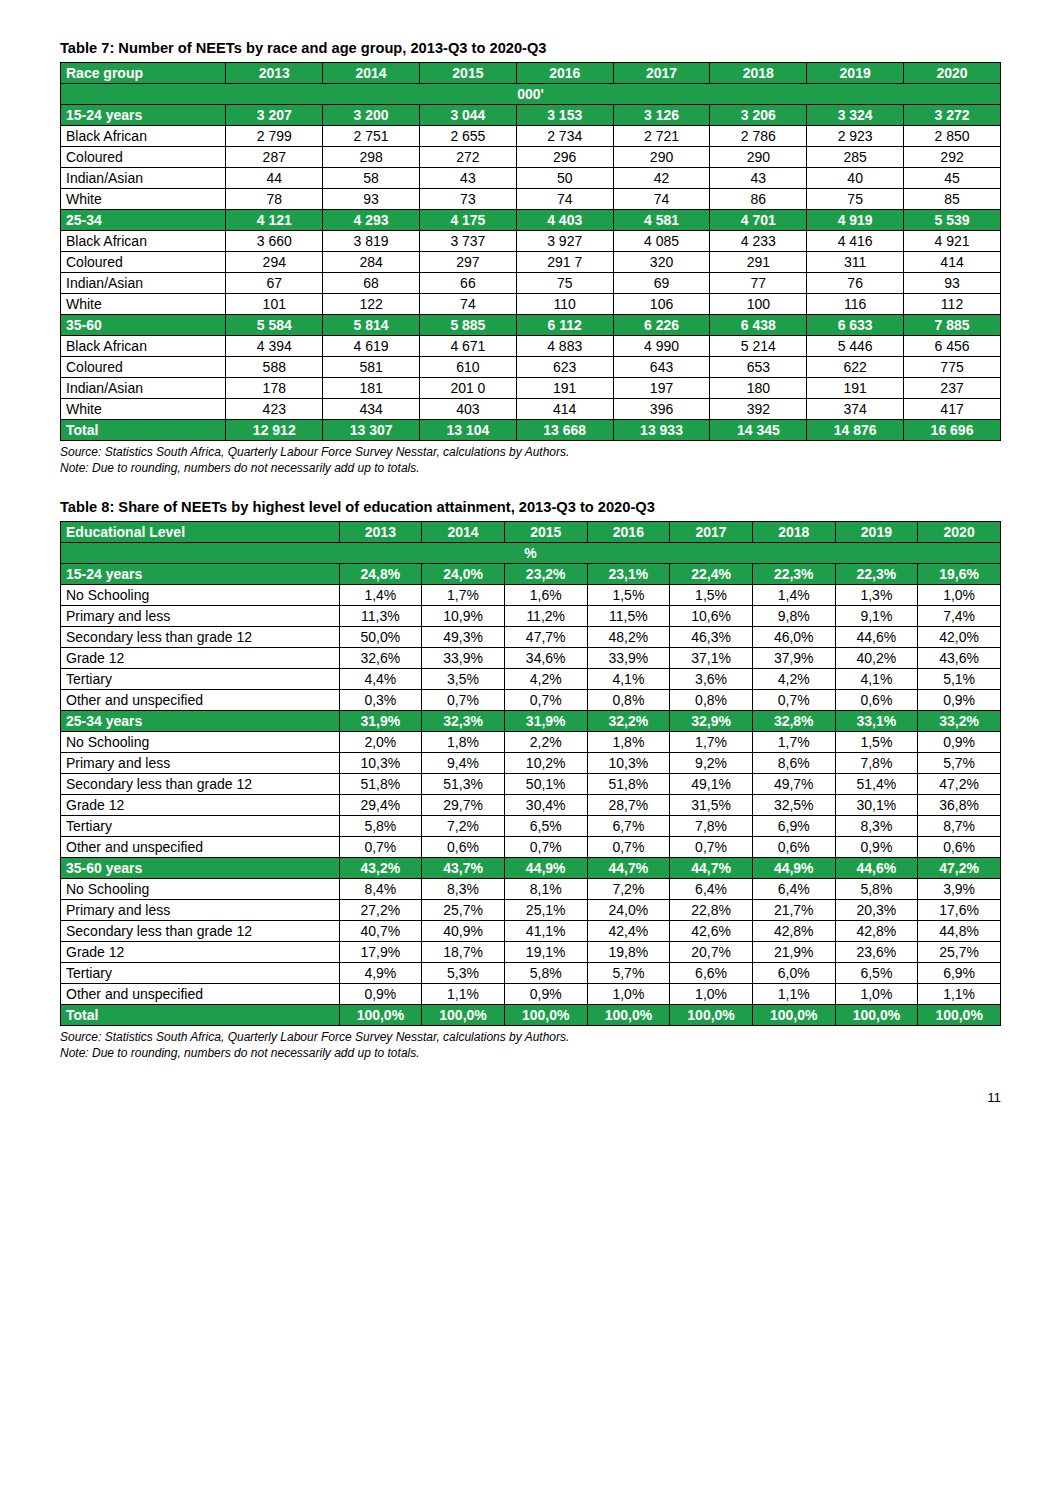Table 7: Number of NEETs by race and age group, 2013-Q3 to 2020-Q3
| Race group | 2013 | 2014 | 2015 | 2016 | 2017 | 2018 | 2019 | 2020 |
| --- | --- | --- | --- | --- | --- | --- | --- | --- |
| 000' |
| 15-24 years | 3 207 | 3 200 | 3 044 | 3 153 | 3 126 | 3 206 | 3 324 | 3 272 |
| Black African | 2 799 | 2 751 | 2 655 | 2 734 | 2 721 | 2 786 | 2 923 | 2 850 |
| Coloured | 287 | 298 | 272 | 296 | 290 | 290 | 285 | 292 |
| Indian/Asian | 44 | 58 | 43 | 50 | 42 | 43 | 40 | 45 |
| White | 78 | 93 | 73 | 74 | 74 | 86 | 75 | 85 |
| 25-34 | 4 121 | 4 293 | 4 175 | 4 403 | 4 581 | 4 701 | 4 919 | 5 539 |
| Black African | 3 660 | 3 819 | 3 737 | 3 927 | 4 085 | 4 233 | 4 416 | 4 921 |
| Coloured | 294 | 284 | 297 | 291 7 | 320 | 291 | 311 | 414 |
| Indian/Asian | 67 | 68 | 66 | 75 | 69 | 77 | 76 | 93 |
| White | 101 | 122 | 74 | 110 | 106 | 100 | 116 | 112 |
| 35-60 | 5 584 | 5 814 | 5 885 | 6 112 | 6 226 | 6 438 | 6 633 | 7 885 |
| Black African | 4 394 | 4 619 | 4 671 | 4 883 | 4 990 | 5 214 | 5 446 | 6 456 |
| Coloured | 588 | 581 | 610 | 623 | 643 | 653 | 622 | 775 |
| Indian/Asian | 178 | 181 | 201 0 | 191 | 197 | 180 | 191 | 237 |
| White | 423 | 434 | 403 | 414 | 396 | 392 | 374 | 417 |
| Total | 12 912 | 13 307 | 13 104 | 13 668 | 13 933 | 14 345 | 14 876 | 16 696 |
Source: Statistics South Africa, Quarterly Labour Force Survey Nesstar, calculations by Authors.
Note: Due to rounding, numbers do not necessarily add up to totals.
Table 8: Share of NEETs by highest level of education attainment, 2013-Q3 to 2020-Q3
| Educational Level | 2013 | 2014 | 2015 | 2016 | 2017 | 2018 | 2019 | 2020 |
| --- | --- | --- | --- | --- | --- | --- | --- | --- |
| % |
| 15-24 years | 24,8% | 24,0% | 23,2% | 23,1% | 22,4% | 22,3% | 22,3% | 19,6% |
| No Schooling | 1,4% | 1,7% | 1,6% | 1,5% | 1,5% | 1,4% | 1,3% | 1,0% |
| Primary and less | 11,3% | 10,9% | 11,2% | 11,5% | 10,6% | 9,8% | 9,1% | 7,4% |
| Secondary less than grade 12 | 50,0% | 49,3% | 47,7% | 48,2% | 46,3% | 46,0% | 44,6% | 42,0% |
| Grade 12 | 32,6% | 33,9% | 34,6% | 33,9% | 37,1% | 37,9% | 40,2% | 43,6% |
| Tertiary | 4,4% | 3,5% | 4,2% | 4,1% | 3,6% | 4,2% | 4,1% | 5,1% |
| Other and unspecified | 0,3% | 0,7% | 0,7% | 0,8% | 0,8% | 0,7% | 0,6% | 0,9% |
| 25-34 years | 31,9% | 32,3% | 31,9% | 32,2% | 32,9% | 32,8% | 33,1% | 33,2% |
| No Schooling | 2,0% | 1,8% | 2,2% | 1,8% | 1,7% | 1,7% | 1,5% | 0,9% |
| Primary and less | 10,3% | 9,4% | 10,2% | 10,3% | 9,2% | 8,6% | 7,8% | 5,7% |
| Secondary less than grade 12 | 51,8% | 51,3% | 50,1% | 51,8% | 49,1% | 49,7% | 51,4% | 47,2% |
| Grade 12 | 29,4% | 29,7% | 30,4% | 28,7% | 31,5% | 32,5% | 30,1% | 36,8% |
| Tertiary | 5,8% | 7,2% | 6,5% | 6,7% | 7,8% | 6,9% | 8,3% | 8,7% |
| Other and unspecified | 0,7% | 0,6% | 0,7% | 0,7% | 0,7% | 0,6% | 0,9% | 0,6% |
| 35-60 years | 43,2% | 43,7% | 44,9% | 44,7% | 44,7% | 44,9% | 44,6% | 47,2% |
| No Schooling | 8,4% | 8,3% | 8,1% | 7,2% | 6,4% | 6,4% | 5,8% | 3,9% |
| Primary and less | 27,2% | 25,7% | 25,1% | 24,0% | 22,8% | 21,7% | 20,3% | 17,6% |
| Secondary less than grade 12 | 40,7% | 40,9% | 41,1% | 42,4% | 42,6% | 42,8% | 42,8% | 44,8% |
| Grade 12 | 17,9% | 18,7% | 19,1% | 19,8% | 20,7% | 21,9% | 23,6% | 25,7% |
| Tertiary | 4,9% | 5,3% | 5,8% | 5,7% | 6,6% | 6,0% | 6,5% | 6,9% |
| Other and unspecified | 0,9% | 1,1% | 0,9% | 1,0% | 1,0% | 1,1% | 1,0% | 1,1% |
| Total | 100,0% | 100,0% | 100,0% | 100,0% | 100,0% | 100,0% | 100,0% | 100,0% |
Source: Statistics South Africa, Quarterly Labour Force Survey Nesstar, calculations by Authors.
Note: Due to rounding, numbers do not necessarily add up to totals.
11